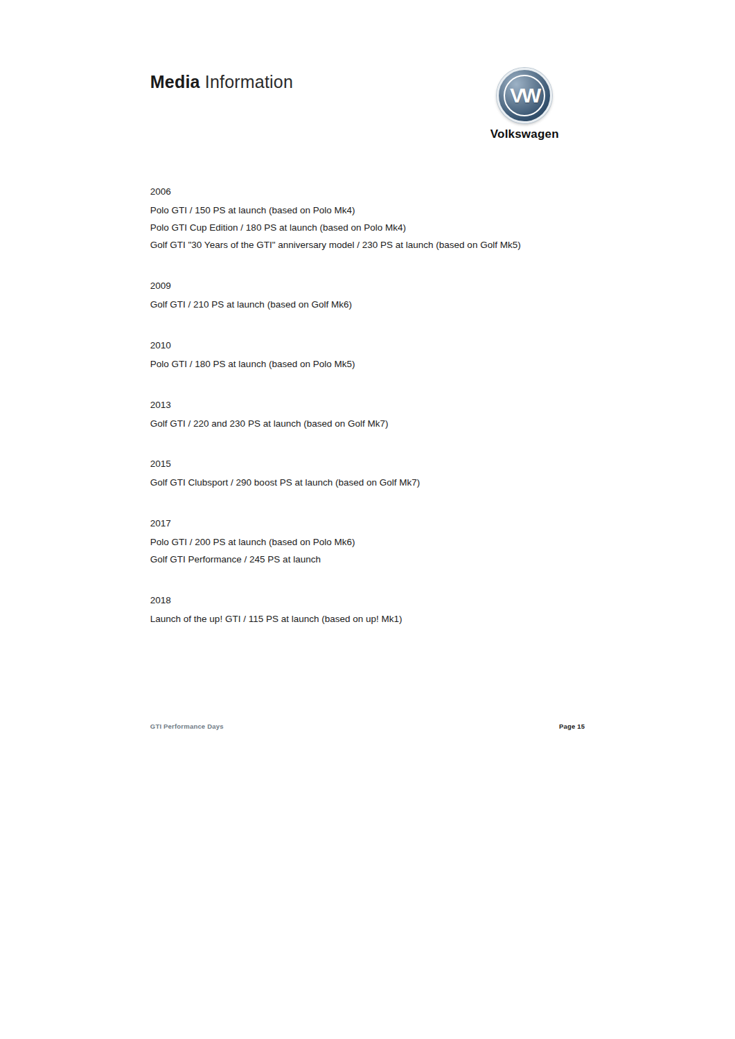Media Information
VW
Volkswagen
2006
Polo GTI / 150 PS at launch (based on Polo Mk4)
Polo GTI Cup Edition / 180 PS at launch (based on Polo Mk4)
Golf GTI "30 Years of the GTI" anniversary model / 230 PS at launch (based on Golf Mk5)
2009
Golf GTI / 210 PS at launch (based on Golf Mk6)
2010
Polo GTI / 180 PS at launch (based on Polo Mk5)
2013
Golf GTI / 220 and 230 PS at launch (based on Golf Mk7)
2015
Golf GTI Clubsport / 290 boost PS at launch (based on Golf Mk7)
2017
Polo GTI / 200 PS at launch (based on Polo Mk6)
Golf GTI Performance / 245 PS at launch
2018
Launch of the up! GTI / 115 PS at launch (based on up! Mk1)
GTI Performance Days Page 15